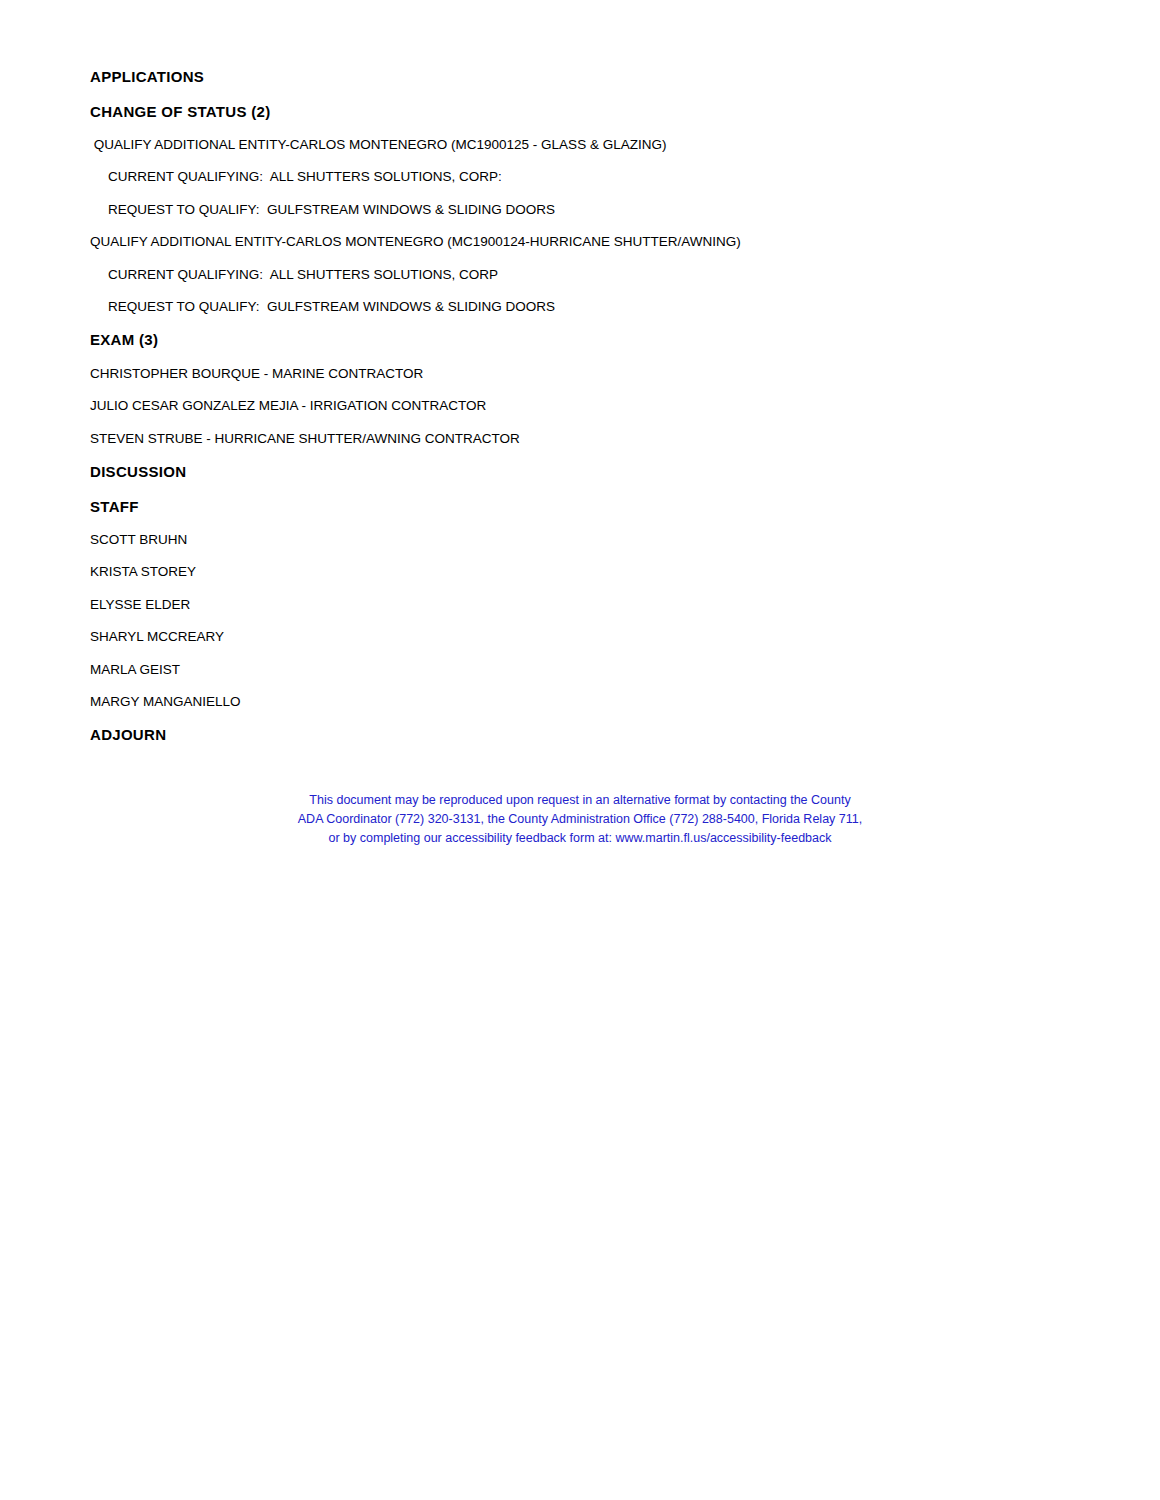APPLICATIONS
CHANGE OF STATUS (2)
QUALIFY ADDITIONAL ENTITY-CARLOS MONTENEGRO (MC1900125 - GLASS & GLAZING)
CURRENT QUALIFYING: ALL SHUTTERS SOLUTIONS, CORP:
REQUEST TO QUALIFY: GULFSTREAM WINDOWS & SLIDING DOORS
QUALIFY ADDITIONAL ENTITY-CARLOS MONTENEGRO (MC1900124-HURRICANE SHUTTER/AWNING)
CURRENT QUALIFYING: ALL SHUTTERS SOLUTIONS, CORP
REQUEST TO QUALIFY: GULFSTREAM WINDOWS & SLIDING DOORS
EXAM (3)
CHRISTOPHER BOURQUE - MARINE CONTRACTOR
JULIO CESAR GONZALEZ MEJIA - IRRIGATION CONTRACTOR
STEVEN STRUBE - HURRICANE SHUTTER/AWNING CONTRACTOR
DISCUSSION
STAFF
SCOTT BRUHN
KRISTA STOREY
ELYSSE ELDER
SHARYL MCCREARY
MARLA GEIST
MARGY MANGANIELLO
ADJOURN
This document may be reproduced upon request in an alternative format by contacting the County
ADA Coordinator (772) 320-3131, the County Administration Office (772) 288-5400, Florida Relay 711,
or by completing our accessibility feedback form at: www.martin.fl.us/accessibility-feedback